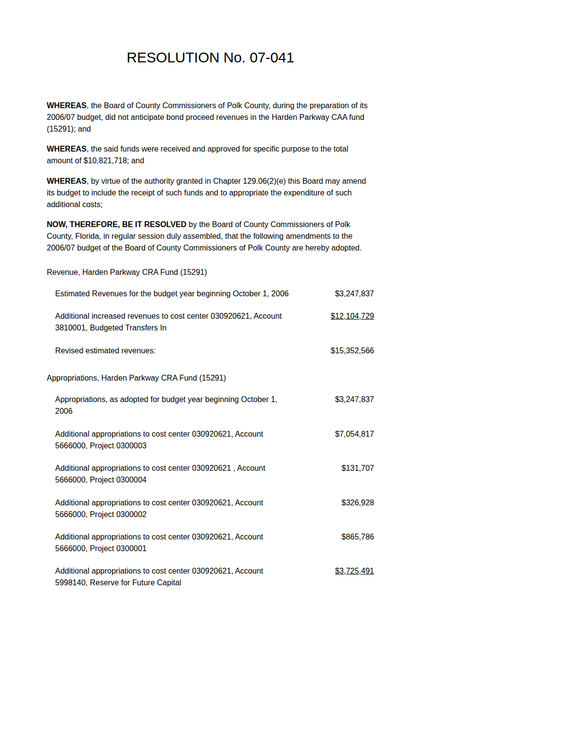RESOLUTION No. 07-041
WHEREAS, the Board of County Commissioners of Polk County, during the preparation of its 2006/07 budget, did not anticipate bond proceed revenues in the Harden Parkway CAA fund (15291); and
WHEREAS, the said funds were received and approved for specific purpose to the total amount of $10,821,718; and
WHEREAS, by virtue of the authority granted in Chapter 129.06(2)(e) this Board may amend its budget to include the receipt of such funds and to appropriate the expenditure of such additional costs;
NOW, THEREFORE, BE IT RESOLVED by the Board of County Commissioners of Polk County, Florida, in regular session duly assembled, that the following amendments to the 2006/07 budget of the Board of County Commissioners of Polk County are hereby adopted.
Revenue, Harden Parkway CRA Fund (15291)
| Estimated Revenues for the budget year beginning October 1, 2006 | $3,247,837 |
| Additional increased revenues to cost center 030920621, Account 3810001, Budgeted Transfers In | $12,104,729 |
| Revised estimated revenues: | $15,352,566 |
Appropriations, Harden Parkway CRA Fund (15291)
| Appropriations, as adopted for budget year beginning October 1, 2006 | $3,247,837 |
| Additional appropriations to cost center 030920621, Account 5666000, Project 0300003 | $7,054,817 |
| Additional appropriations to cost center 030920621 , Account 5666000, Project 0300004 | $131,707 |
| Additional appropriations to cost center 030920621, Account 5666000, Project 0300002 | $326,928 |
| Additional appropriations to cost center 030920621, Account 5666000, Project 0300001 | $865,786 |
| Additional appropriations to cost center 030920621, Account 5998140, Reserve for Future Capital | $3,725,491 |